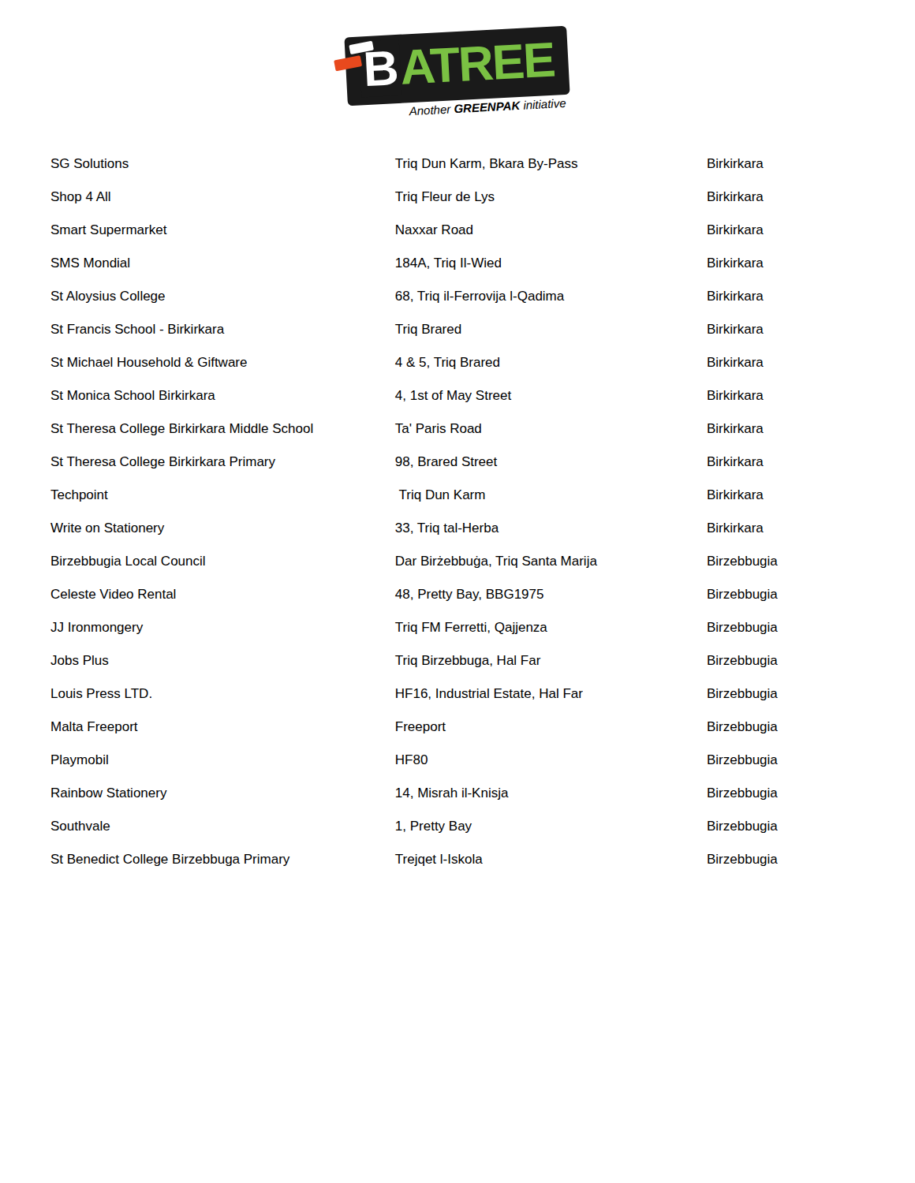BATREE
Another GREENPAK initiative
| SG Solutions | Triq Dun Karm, Bkara By-Pass | Birkirkara |
| Shop 4 All | Triq Fleur de Lys | Birkirkara |
| Smart Supermarket | Naxxar Road | Birkirkara |
| SMS Mondial | 184A, Triq Il-Wied | Birkirkara |
| St Aloysius College | 68, Triq il-Ferrovija l-Qadima | Birkirkara |
| St Francis School - Birkirkara | Triq Brared | Birkirkara |
| St Michael Household & Giftware | 4 & 5, Triq Brared | Birkirkara |
| St Monica School Birkirkara | 4, 1st of May Street | Birkirkara |
| St Theresa College Birkirkara Middle School | Ta' Paris Road | Birkirkara |
| St Theresa College Birkirkara Primary | 98, Brared Street | Birkirkara |
| Techpoint | Triq Dun Karm | Birkirkara |
| Write on Stationery | 33, Triq tal-Herba | Birkirkara |
| Birzebbugia Local Council | Dar Birżebbuġa, Triq Santa Marija | Birzebbugia |
| Celeste Video Rental | 48, Pretty Bay, BBG1975 | Birzebbugia |
| JJ Ironmongery | Triq FM Ferretti, Qajjenza | Birzebbugia |
| Jobs Plus | Triq Birzebbuga, Hal Far | Birzebbugia |
| Louis Press LTD. | HF16, Industrial Estate, Hal Far | Birzebbugia |
| Malta Freeport | Freeport | Birzebbugia |
| Playmobil | HF80 | Birzebbugia |
| Rainbow Stationery | 14, Misrah il-Knisja | Birzebbugia |
| Southvale | 1, Pretty Bay | Birzebbugia |
| St Benedict College Birzebbuga Primary | Trejqet l-Iskola | Birzebbugia |